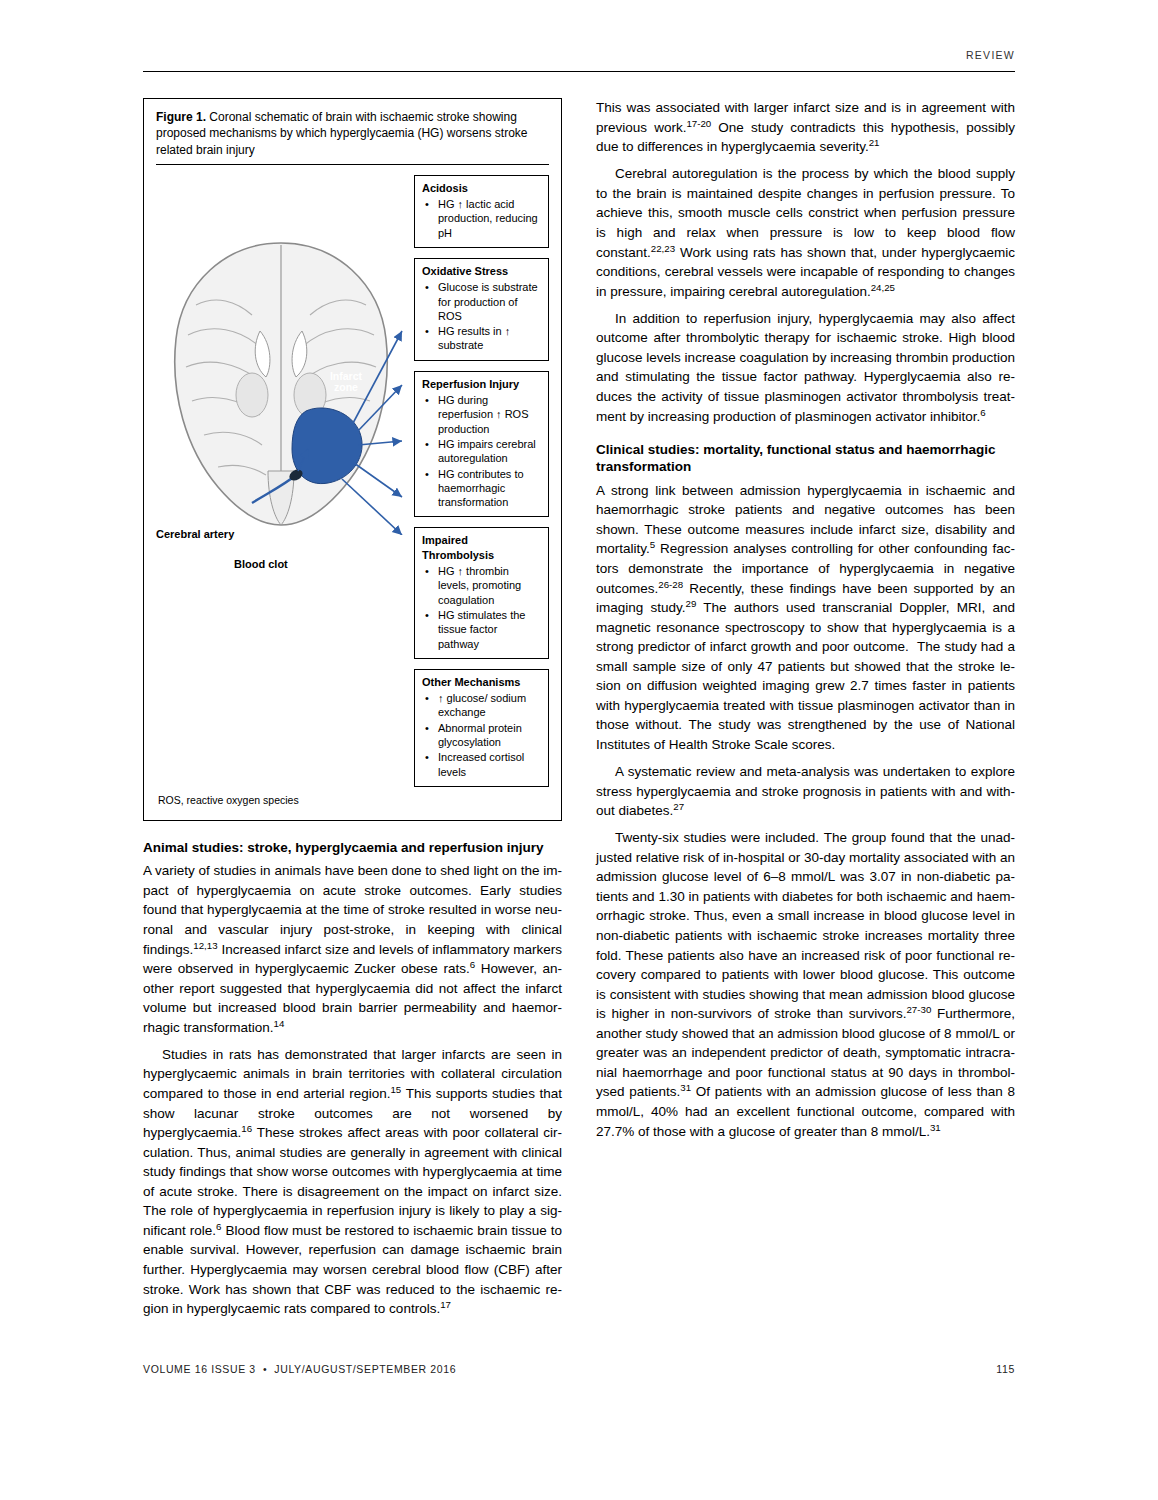REVIEW
Figure 1. Coronal schematic of brain with ischaemic stroke showing proposed mechanisms by which hyperglycaemia (HG) worsens stroke related brain injury
Infarct
zone
Cerebral artery
Blood clot
Acidosis
HG lactic acid production, reducing pH
Oxidative Stress
Glucose is substrate for production of ROS
HG results in substrate
Reperfusion Injury
HG during reperfusion ROS production
HG impairs cerebral autoregulation
HG contributes to haemorrhagic transformation
Impaired Thrombolysis
HG thrombin levels, promoting coagulation
HG stimulates the tissue factor pathway
Other Mechanisms
glucose/ sodium exchange
Abnormal protein glycosylation
Increased cortisol levels
ROS, reactive oxygen species
Animal studies: stroke, hyperglycaemia and reperfusion injury
A variety of studies in animals have been done to shed light on the impact of hyperglycaemia on acute stroke outcomes. Early studies found that hyperglycaemia at the time of stroke resulted in worse neuronal and vascular injury post-stroke, in keeping with clinical findings.12,13 Increased infarct size and levels of inflammatory markers were observed in hyperglycaemic Zucker obese rats.6 However, another report suggested that hyperglycaemia did not affect the infarct volume but increased blood brain barrier permeability and haemorrhagic transformation.14
Studies in rats has demonstrated that larger infarcts are seen in hyperglycaemic animals in brain territories with collateral circulation compared to those in end arterial region.15 This supports studies that show lacunar stroke outcomes are not worsened by hyperglycaemia.16 These strokes affect areas with poor collateral circulation. Thus, animal studies are generally in agreement with clinical study findings that show worse outcomes with hyperglycaemia at time of acute stroke. There is disagreement on the impact on infarct size. The role of hyperglycaemia in reperfusion injury is likely to play a significant role.6 Blood flow must be restored to ischaemic brain tissue to enable survival. However, reperfusion can damage ischaemic brain further. Hyperglycaemia may worsen cerebral blood flow (CBF) after stroke. Work has shown that CBF was reduced to the ischaemic region in hyperglycaemic rats compared to controls.17
This was associated with larger infarct size and is in agreement with previous work.17-20 One study contradicts this hypothesis, possibly due to differences in hyperglycaemia severity.21
Cerebral autoregulation is the process by which the blood supply to the brain is maintained despite changes in perfusion pressure. To achieve this, smooth muscle cells constrict when perfusion pressure is high and relax when pressure is low to keep blood flow constant.22,23 Work using rats has shown that, under hyperglycaemic conditions, cerebral vessels were incapable of responding to changes in pressure, impairing cerebral autoregulation.24,25
In addition to reperfusion injury, hyperglycaemia may also affect outcome after thrombolytic therapy for ischaemic stroke. High blood glucose levels increase coagulation by increasing thrombin production and stimulating the tissue factor pathway. Hyperglycaemia also reduces the activity of tissue plasminogen activator thrombolysis treatment by increasing production of plasminogen activator inhibitor.6
Clinical studies: mortality, functional status and haemorrhagic transformation
A strong link between admission hyperglycaemia in ischaemic and haemorrhagic stroke patients and negative outcomes has been shown. These outcome measures include infarct size, disability and mortality.5 Regression analyses controlling for other confounding factors demonstrate the importance of hyperglycaemia in negative outcomes.26-28 Recently, these findings have been supported by an imaging study.29 The authors used transcranial Doppler, MRI, and magnetic resonance spectroscopy to show that hyperglycaemia is a strong predictor of infarct growth and poor outcome. The study had a small sample size of only 47 patients but showed that the stroke lesion on diffusion weighted imaging grew 2.7 times faster in patients with hyperglycaemia treated with tissue plasminogen activator than in those without. The study was strengthened by the use of National Institutes of Health Stroke Scale scores.
A systematic review and meta-analysis was undertaken to explore stress hyperglycaemia and stroke prognosis in patients with and without diabetes.27
Twenty-six studies were included. The group found that the unadjusted relative risk of in-hospital or 30-day mortality associated with an admission glucose level of 6–8 mmol/L was 3.07 in non-diabetic patients and 1.30 in patients with diabetes for both ischaemic and haemorrhagic stroke. Thus, even a small increase in blood glucose level in non-diabetic patients with ischaemic stroke increases mortality three fold. These patients also have an increased risk of poor functional recovery compared to patients with lower blood glucose. This outcome is consistent with studies showing that mean admission blood glucose is higher in non-survivors of stroke than survivors.27-30 Furthermore, another study showed that an admission blood glucose of 8 mmol/L or greater was an independent predictor of death, symptomatic intracranial haemorrhage and poor functional status at 90 days in thrombolysed patients.31 Of patients with an admission glucose of less than 8 mmol/L, 40% had an excellent functional outcome, compared with 27.7% of those with a glucose of greater than 8 mmol/L.31
VOLUME 16 ISSUE 3 • JULY/AUGUST/SEPTEMBER 2016
115